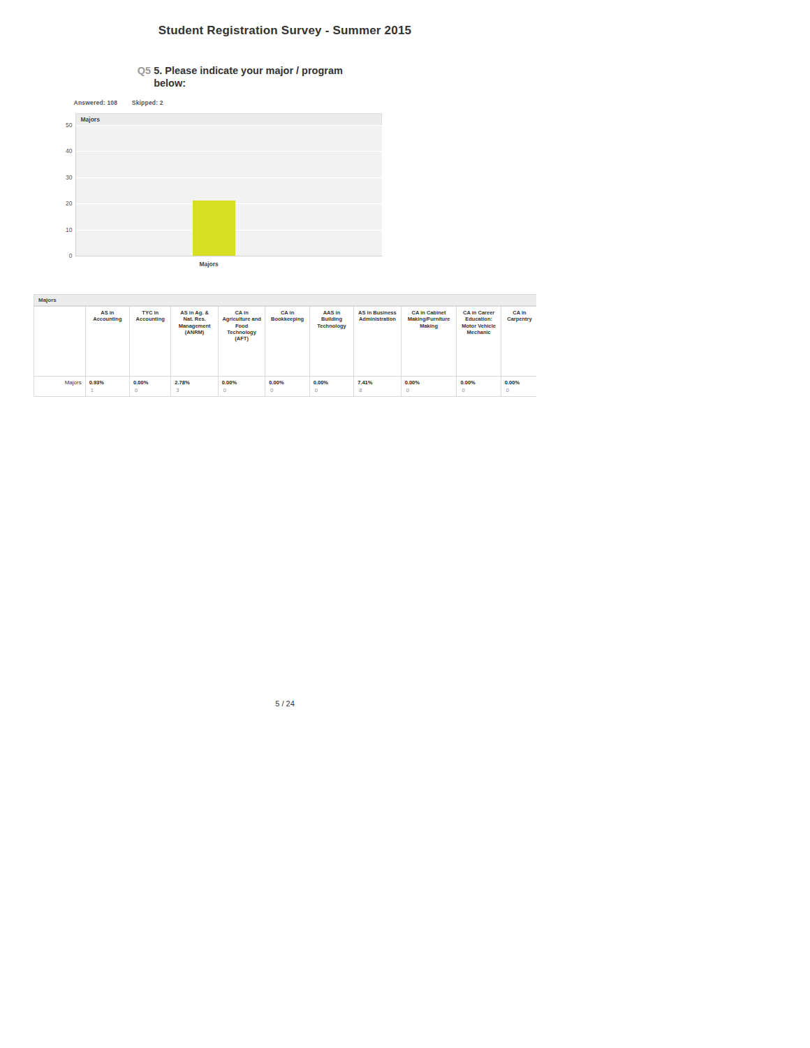Student Registration Survey - Summer 2015
Q5 5. Please indicate your major / program below:
Answered: 108 Skipped: 2
Majors
50 40 30 20 10 0
Majors
Majors
| | AS in Accounting | TYC in Accounting | AS in Ag. & Nat. Res. Management (ANRM) | CA in Agriculture and Food Technology (AFT) | CA in Bookkeeping | AAS in Building Technology | AS in Business Administration | CA in Cabinet Making/Furniture Making | CA in Career Education: Motor Vehicle Mechanic | CA in Carpentry | AS in Computer Information System | CA in Construction Electricity | CA in Electronics Engineering Technology |
| --- | --- | --- | --- | --- | --- | --- | --- | --- | --- | --- | --- | --- | --- |
| Majors | 0.93% 1 | 0.00% 0 | 2.78% 3 | 0.00% 0 | 0.00% 0 | 0.00% 0 | 7.41% 8 | 0.00% 0 | 0.00% 0 | 0.00% 0 | 6.48% 7 | 0.00% 0 | |
5 / 24